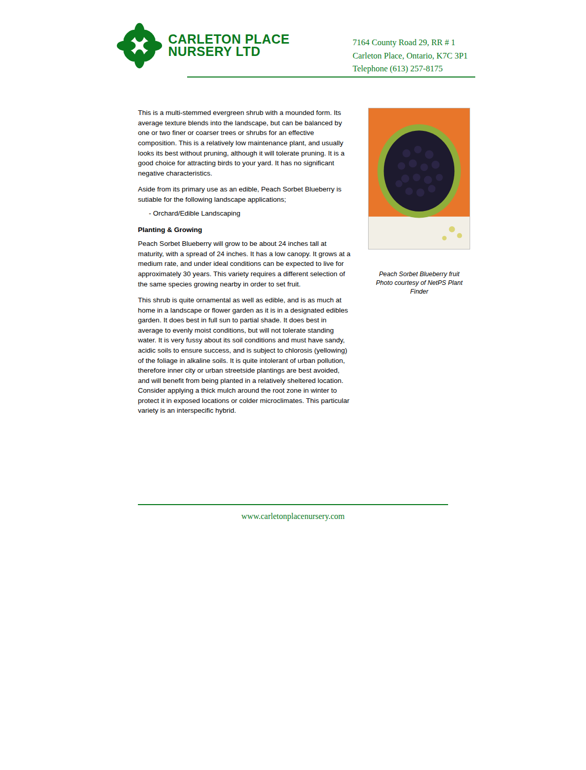CARLETON PLACE NURSERY LTD
7164 County Road 29, RR # 1
Carleton Place, Ontario, K7C 3P1
Telephone (613) 257-8175
This is a multi-stemmed evergreen shrub with a mounded form. Its average texture blends into the landscape, but can be balanced by one or two finer or coarser trees or shrubs for an effective composition. This is a relatively low maintenance plant, and usually looks its best without pruning, although it will tolerate pruning. It is a good choice for attracting birds to your yard. It has no significant negative characteristics.
Aside from its primary use as an edible, Peach Sorbet Blueberry is sutiable for the following landscape applications;
Orchard/Edible Landscaping
Planting & Growing
Peach Sorbet Blueberry will grow to be about 24 inches tall at maturity, with a spread of 24 inches. It has a low canopy. It grows at a medium rate, and under ideal conditions can be expected to live for approximately 30 years. This variety requires a different selection of the same species growing nearby in order to set fruit.
This shrub is quite ornamental as well as edible, and is as much at home in a landscape or flower garden as it is in a designated edibles garden. It does best in full sun to partial shade. It does best in average to evenly moist conditions, but will not tolerate standing water. It is very fussy about its soil conditions and must have sandy, acidic soils to ensure success, and is subject to chlorosis (yellowing) of the foliage in alkaline soils. It is quite intolerant of urban pollution, therefore inner city or urban streetside plantings are best avoided, and will benefit from being planted in a relatively sheltered location. Consider applying a thick mulch around the root zone in winter to protect it in exposed locations or colder microclimates. This particular variety is an interspecific hybrid.
Peach Sorbet Blueberry fruit
Photo courtesy of NetPS Plant Finder
www.carletonplacenursery.com